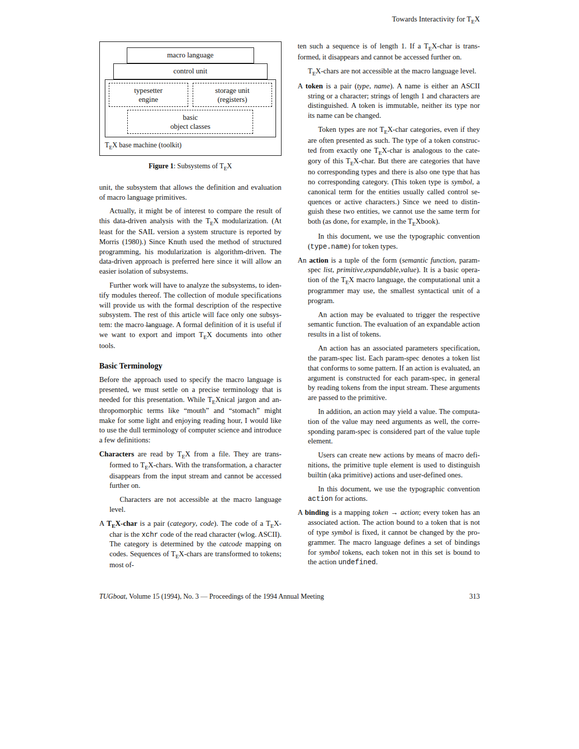Towards Interactivity for TEX
macro language
control unit
typesetter
engine
storage unit
(registers)
basic
object classes
TEX base machine (toolkit)
Figure 1: Subsystems of TEX
unit, the subsystem that allows the definition and evaluation of macro language primitives.
Actually, it might be of interest to compare the result of this data-driven analysis with the TEX modularization. (At least for the SAIL version a system structure is reported by Morris (1980).) Since Knuth used the method of structured programming, his modularization is algorithm-driven. The data-driven approach is preferred here since it will allow an easier isolation of subsystems.
Further work will have to analyze the subsystems, to identify modules thereof. The collection of module specifications will provide us with the formal description of the respective subsystem. The rest of this article will face only one subsystem: the macro language. A formal definition of it is useful if we want to export and import TEX documents into other tools.
Basic Terminology
Before the approach used to specify the macro language is presented, we must settle on a precise terminology that is needed for this presentation. While TEXnical jargon and anthropomorphic terms like “mouth” and “stomach” might make for some light and enjoying reading hour, I would like to use the dull terminology of computer science and introduce a few definitions:
Characters are read by TEX from a file. They are transformed to TEX-chars. With the transformation, a character disappears from the input stream and cannot be accessed further on.
Characters are not accessible at the macro language level.
A TEX-char is a pair (category, code). The code of a TEX-char is the xchr code of the read character (wlog. ASCII). The category is determined by the catcode mapping on codes. Sequences of TEX-chars are transformed to tokens; most of-
ten such a sequence is of length 1. If a TEX-char is transformed, it disappears and cannot be accessed further on.
TEX-chars are not accessible at the macro language level.
A token is a pair (type, name). A name is either an ASCII string or a character; strings of length 1 and characters are distinguished. A token is immutable, neither its type nor its name can be changed.
Token types are not TEX-char categories, even if they are often presented as such. The type of a token constructed from exactly one TEX-char is analogous to the category of this TEX-char. But there are categories that have no corresponding types and there is also one type that has no corresponding category. (This token type is symbol, a canonical term for the entities usually called control sequences or active characters.) Since we need to distinguish these two entities, we cannot use the same term for both (as done, for example, in the TEXbook).
In this document, we use the typographic convention (type.name) for token types.
An action is a tuple of the form (semantic function, param-spec list, primitive,expandable,value). It is a basic operation of the TEX macro language, the computational unit a programmer may use, the smallest syntactical unit of a program.
An action may be evaluated to trigger the respective semantic function. The evaluation of an expandable action results in a list of tokens.
An action has an associated parameters specification, the param-spec list. Each param-spec denotes a token list that conforms to some pattern. If an action is evaluated, an argument is constructed for each param-spec, in general by reading tokens from the input stream. These arguments are passed to the primitive.
In addition, an action may yield a value. The computation of the value may need arguments as well, the corresponding param-spec is considered part of the value tuple element.
Users can create new actions by means of macro definitions, the primitive tuple element is used to distinguish builtin (aka primitive) actions and user-defined ones.
In this document, we use the typographic convention action for actions.
A binding is a mapping token → action; every token has an associated action. The action bound to a token that is not of type symbol is fixed, it cannot be changed by the programmer. The macro language defines a set of bindings for symbol tokens, each token not in this set is bound to the action undefined.
TUGboat, Volume 15 (1994), No. 3 — Proceedings of the 1994 Annual Meeting
313